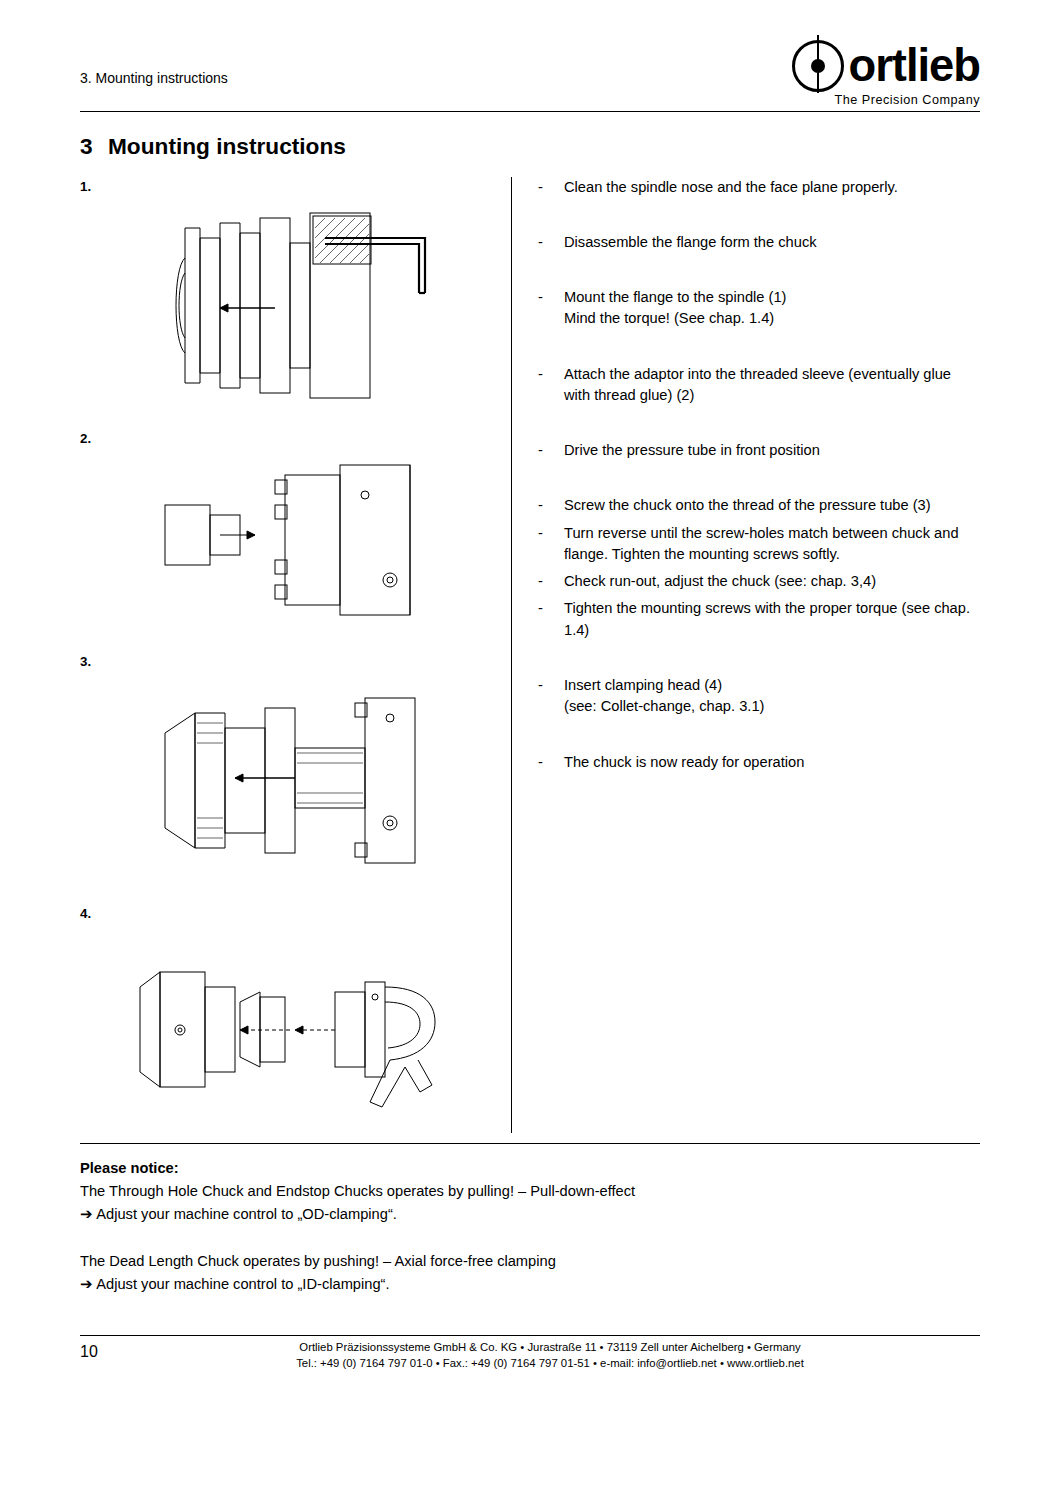3. Mounting instructions
ortlieb
The Precision Company
3 Mounting instructions
1.
2.
3.
4.
Clean the spindle nose and the face plane properly.
Disassemble the flange form the chuck
Mount the flange to the spindle (1)
Mind the torque! (See chap. 1.4)
Attach the adaptor into the threaded sleeve (eventually glue with thread glue) (2)
Drive the pressure tube in front position
Screw the chuck onto the thread of the pressure tube (3)
Turn reverse until the screw-holes match between chuck and flange. Tighten the mounting screws softly.
Check run-out, adjust the chuck (see: chap. 3,4)
Tighten the mounting screws with the proper torque (see chap. 1.4)
Insert clamping head (4)
(see: Collet-change, chap. 3.1)
The chuck is now ready for operation
Please notice:
The Through Hole Chuck and Endstop Chucks operates by pulling! – Pull-down-effect
➔ Adjust your machine control to „OD-clamping“.
The Dead Length Chuck operates by pushing! – Axial force-free clamping
➔ Adjust your machine control to „ID-clamping“.
10
Ortlieb Präzisionssysteme GmbH & Co. KG • Jurastraße 11 • 73119 Zell unter Aichelberg • Germany
Tel.: +49 (0) 7164 797 01-0 • Fax.: +49 (0) 7164 797 01-51 • e-mail: info@ortlieb.net • www.ortlieb.net